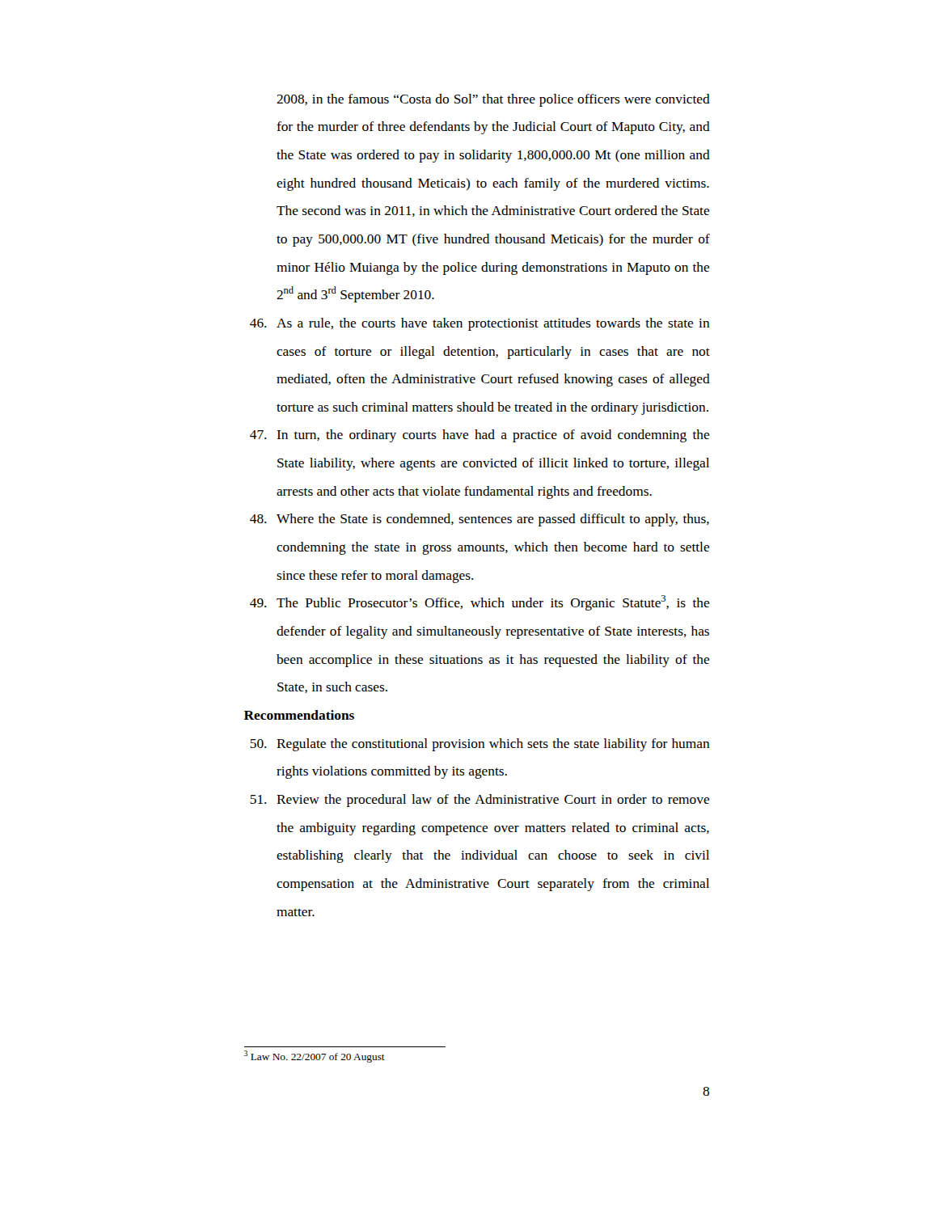2008, in the famous “Costa do Sol” that three police officers were convicted for the murder of three defendants by the Judicial Court of Maputo City, and the State was ordered to pay in solidarity 1,800,000.00 Mt (one million and eight hundred thousand Meticais) to each family of the murdered victims. The second was in 2011, in which the Administrative Court ordered the State to pay 500,000.00 MT (five hundred thousand Meticais) for the murder of minor Hélio Muianga by the police during demonstrations in Maputo on the 2nd and 3rd September 2010.
46. As a rule, the courts have taken protectionist attitudes towards the state in cases of torture or illegal detention, particularly in cases that are not mediated, often the Administrative Court refused knowing cases of alleged torture as such criminal matters should be treated in the ordinary jurisdiction.
47. In turn, the ordinary courts have had a practice of avoid condemning the State liability, where agents are convicted of illicit linked to torture, illegal arrests and other acts that violate fundamental rights and freedoms.
48. Where the State is condemned, sentences are passed difficult to apply, thus, condemning the state in gross amounts, which then become hard to settle since these refer to moral damages.
49. The Public Prosecutor’s Office, which under its Organic Statute3, is the defender of legality and simultaneously representative of State interests, has been accomplice in these situations as it has requested the liability of the State, in such cases.
Recommendations
50. Regulate the constitutional provision which sets the state liability for human rights violations committed by its agents.
51. Review the procedural law of the Administrative Court in order to remove the ambiguity regarding competence over matters related to criminal acts, establishing clearly that the individual can choose to seek in civil compensation at the Administrative Court separately from the criminal matter.
3 Law No. 22/2007 of 20 August
8